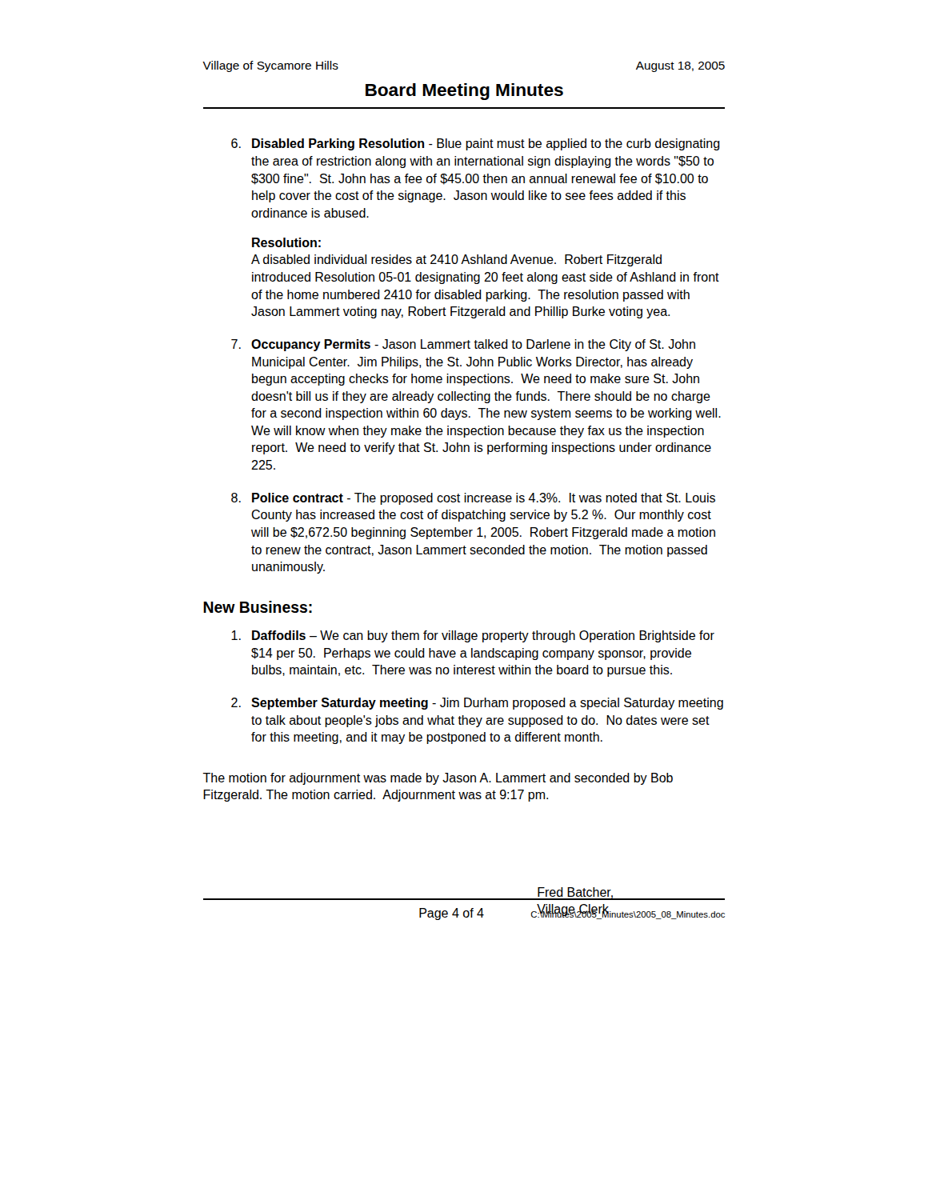Village of Sycamore Hills August 18, 2005
Board Meeting Minutes
Disabled Parking Resolution - Blue paint must be applied to the curb designating the area of restriction along with an international sign displaying the words "$50 to $300 fine". St. John has a fee of $45.00 then an annual renewal fee of $10.00 to help cover the cost of the signage. Jason would like to see fees added if this ordinance is abused.
Resolution:
A disabled individual resides at 2410 Ashland Avenue. Robert Fitzgerald introduced Resolution 05-01 designating 20 feet along east side of Ashland in front of the home numbered 2410 for disabled parking. The resolution passed with Jason Lammert voting nay, Robert Fitzgerald and Phillip Burke voting yea.
Occupancy Permits - Jason Lammert talked to Darlene in the City of St. John Municipal Center. Jim Philips, the St. John Public Works Director, has already begun accepting checks for home inspections. We need to make sure St. John doesn't bill us if they are already collecting the funds. There should be no charge for a second inspection within 60 days. The new system seems to be working well. We will know when they make the inspection because they fax us the inspection report. We need to verify that St. John is performing inspections under ordinance 225.
Police contract - The proposed cost increase is 4.3%. It was noted that St. Louis County has increased the cost of dispatching service by 5.2 %. Our monthly cost will be $2,672.50 beginning September 1, 2005. Robert Fitzgerald made a motion to renew the contract, Jason Lammert seconded the motion. The motion passed unanimously.
New Business:
Daffodils – We can buy them for village property through Operation Brightside for $14 per 50. Perhaps we could have a landscaping company sponsor, provide bulbs, maintain, etc. There was no interest within the board to pursue this.
September Saturday meeting - Jim Durham proposed a special Saturday meeting to talk about people's jobs and what they are supposed to do. No dates were set for this meeting, and it may be postponed to a different month.
The motion for adjournment was made by Jason A. Lammert and seconded by Bob Fitzgerald. The motion carried. Adjournment was at 9:17 pm.
Fred Batcher,
Village Clerk
Page 4 of 4
C:\Minutes\2005_Minutes\2005_08_Minutes.doc